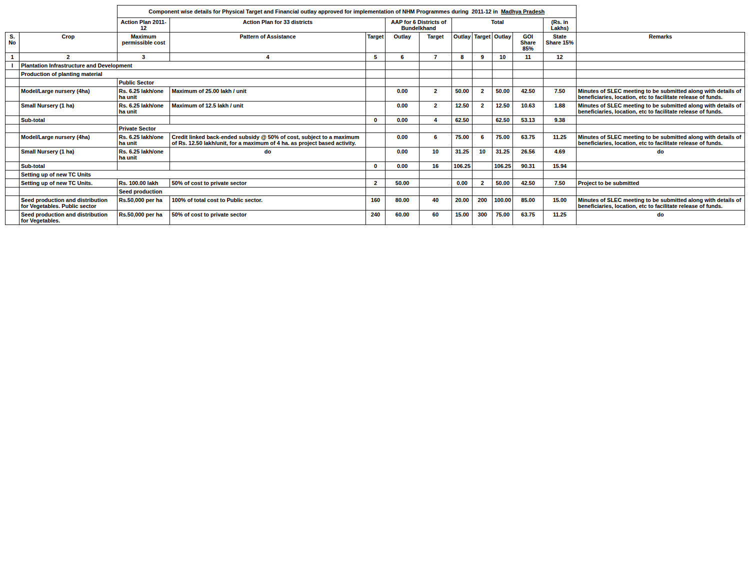| | Component wise details for Physical Target and Financial outlay approved for implementation of NHM Programmes during 2011-12 in Madhya Pradesh |
| | Action Plan 2011-12 | Action Plan for 33 districts | AAP for 6 Districts of Bundelkhand | Total | (Rs. in Lakhs) |
| S. No | Crop | Maximum permissible cost | Pattern of Assistance | Target | Outlay | Target | Outlay | Target | Outlay | GOI Share 85% | State Share 15% | Remarks |
| 1 | 2 | 3 | 4 | 5 | 6 | 7 | 8 | 9 | 10 | 11 | 12 | |
| I | Plantation Infrastructure and Development | | | | | | | | | |
| | Production of planting material | | | | | | | | | |
| | | Public Sector | | | | | | | | | |
| | Model/Large nursery (4ha) | Rs. 6.25 lakh/one ha unit | Maximum of 25.00 lakh / unit | | 0.00 | 2 | 50.00 | 2 | 50.00 | 42.50 | 7.50 | Minutes of SLEC meeting to be submitted along with details of beneficiaries, location, etc to facilitate release of funds. |
| | Small Nursery (1 ha) | Rs. 6.25 lakh/one ha unit | Maximum of 12.5 lakh / unit | | 0.00 | 2 | 12.50 | 2 | 12.50 | 10.63 | 1.88 | Minutes of SLEC meeting to be submitted along with details of beneficiaries, location, etc to facilitate release of funds. |
| | Sub-total | | | 0 | 0.00 | 4 | 62.50 | | 62.50 | 53.13 | 9.38 | |
| | | Private Sector | | | | | | | | | |
| | Model/Large nursery (4ha) | Rs. 6.25 lakh/one ha unit | Credit linked back-ended subsidy @ 50% of cost, subject to a maximum of Rs. 12.50 lakh/unit, for a maximum of 4 ha. as project based activity. | | 0.00 | 6 | 75.00 | 6 | 75.00 | 63.75 | 11.25 | Minutes of SLEC meeting to be submitted along with details of beneficiaries, location, etc to facilitate release of funds. |
| | Small Nursery (1 ha) | Rs. 6.25 lakh/one ha unit | do | | 0.00 | 10 | 31.25 | 10 | 31.25 | 26.56 | 4.69 | do |
| | Sub-total | | | 0 | 0.00 | 16 | 106.25 | | 106.25 | 90.31 | 15.94 | |
| | Setting up of new TC Units | | | | | | | | | |
| | Setting up of new TC Units. | Rs. 100.00 lakh | 50% of cost to private sector | 2 | 50.00 | | 0.00 | 2 | 50.00 | 42.50 | 7.50 | Project to be submitted |
| | | Seed production | | | | | | | | | |
| | Seed production and distribution for Vegetables. Public sector | Rs.50,000 per ha | 100% of total cost to Public sector. | 160 | 80.00 | 40 | 20.00 | 200 | 100.00 | 85.00 | 15.00 | Minutes of SLEC meeting to be submitted along with details of beneficiaries, location, etc to facilitate release of funds. |
| | Seed production and distribution for Vegetables. | Rs.50,000 per ha | 50% of cost to private sector | 240 | 60.00 | 60 | 15.00 | 300 | 75.00 | 63.75 | 11.25 | do |